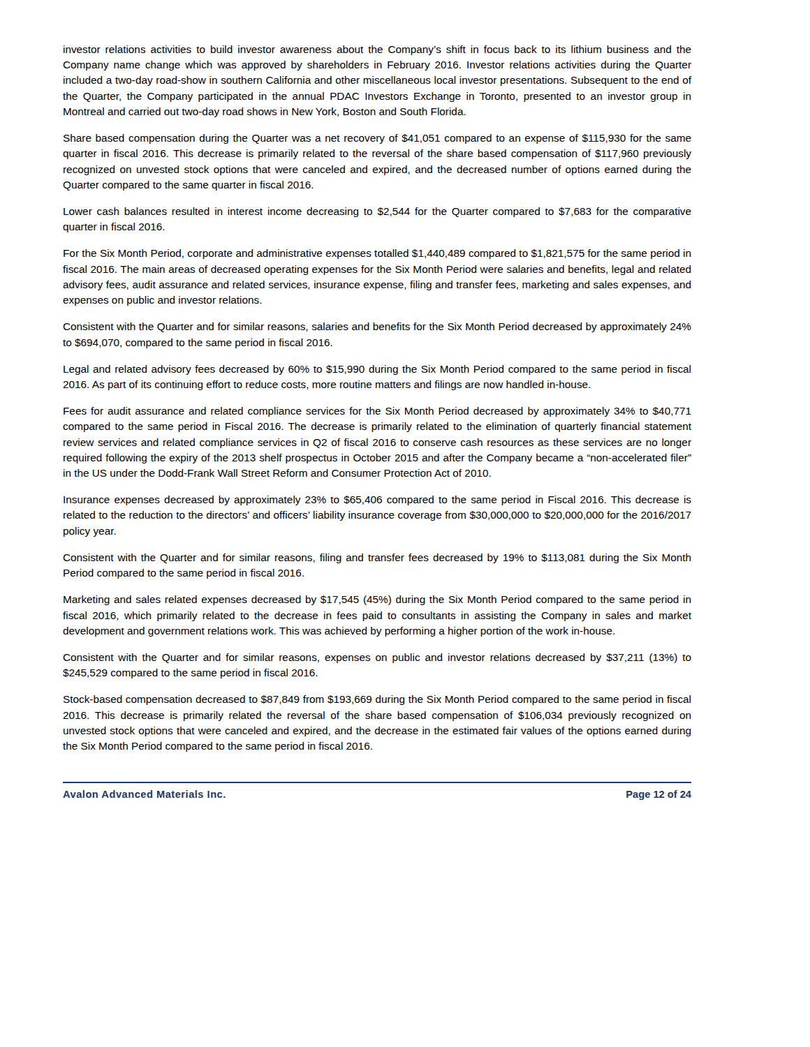investor relations activities to build investor awareness about the Company’s shift in focus back to its lithium business and the Company name change which was approved by shareholders in February 2016. Investor relations activities during the Quarter included a two-day road-show in southern California and other miscellaneous local investor presentations. Subsequent to the end of the Quarter, the Company participated in the annual PDAC Investors Exchange in Toronto, presented to an investor group in Montreal and carried out two-day road shows in New York, Boston and South Florida.
Share based compensation during the Quarter was a net recovery of $41,051 compared to an expense of $115,930 for the same quarter in fiscal 2016. This decrease is primarily related to the reversal of the share based compensation of $117,960 previously recognized on unvested stock options that were canceled and expired, and the decreased number of options earned during the Quarter compared to the same quarter in fiscal 2016.
Lower cash balances resulted in interest income decreasing to $2,544 for the Quarter compared to $7,683 for the comparative quarter in fiscal 2016.
For the Six Month Period, corporate and administrative expenses totalled $1,440,489 compared to $1,821,575 for the same period in fiscal 2016. The main areas of decreased operating expenses for the Six Month Period were salaries and benefits, legal and related advisory fees, audit assurance and related services, insurance expense, filing and transfer fees, marketing and sales expenses, and expenses on public and investor relations.
Consistent with the Quarter and for similar reasons, salaries and benefits for the Six Month Period decreased by approximately 24% to $694,070, compared to the same period in fiscal 2016.
Legal and related advisory fees decreased by 60% to $15,990 during the Six Month Period compared to the same period in fiscal 2016. As part of its continuing effort to reduce costs, more routine matters and filings are now handled in-house.
Fees for audit assurance and related compliance services for the Six Month Period decreased by approximately 34% to $40,771 compared to the same period in Fiscal 2016. The decrease is primarily related to the elimination of quarterly financial statement review services and related compliance services in Q2 of fiscal 2016 to conserve cash resources as these services are no longer required following the expiry of the 2013 shelf prospectus in October 2015 and after the Company became a “non-accelerated filer” in the US under the Dodd-Frank Wall Street Reform and Consumer Protection Act of 2010.
Insurance expenses decreased by approximately 23% to $65,406 compared to the same period in Fiscal 2016. This decrease is related to the reduction to the directors’ and officers’ liability insurance coverage from $30,000,000 to $20,000,000 for the 2016/2017 policy year.
Consistent with the Quarter and for similar reasons, filing and transfer fees decreased by 19% to $113,081 during the Six Month Period compared to the same period in fiscal 2016.
Marketing and sales related expenses decreased by $17,545 (45%) during the Six Month Period compared to the same period in fiscal 2016, which primarily related to the decrease in fees paid to consultants in assisting the Company in sales and market development and government relations work. This was achieved by performing a higher portion of the work in-house.
Consistent with the Quarter and for similar reasons, expenses on public and investor relations decreased by $37,211 (13%) to $245,529 compared to the same period in fiscal 2016.
Stock-based compensation decreased to $87,849 from $193,669 during the Six Month Period compared to the same period in fiscal 2016. This decrease is primarily related the reversal of the share based compensation of $106,034 previously recognized on unvested stock options that were canceled and expired, and the decrease in the estimated fair values of the options earned during the Six Month Period compared to the same period in fiscal 2016.
Avalon Advanced Materials Inc. Page 12 of 24